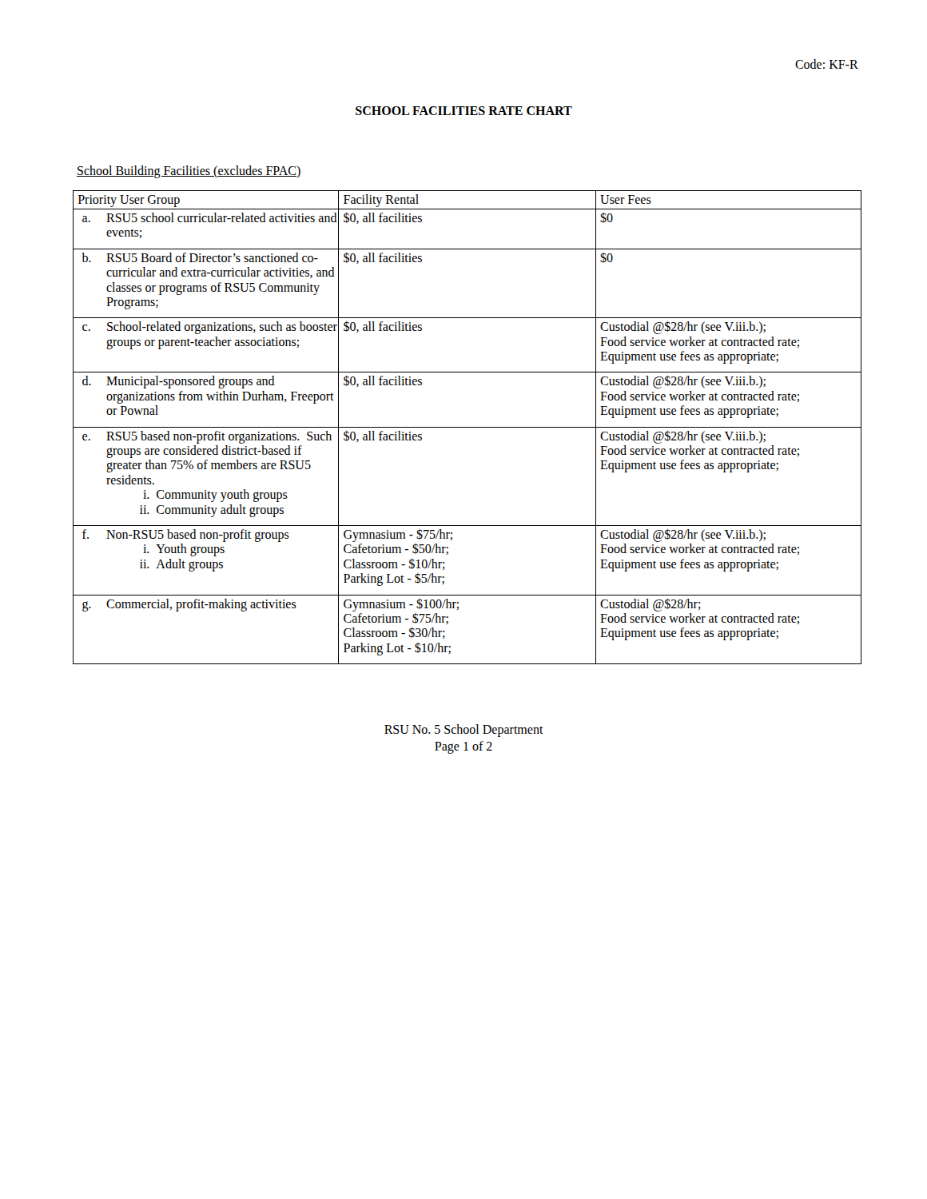Code: KF-R
SCHOOL FACILITIES RATE CHART
School Building Facilities (excludes FPAC)
| Priority User Group | Facility Rental | User Fees |
| --- | --- | --- |
| / a. / RSU5 school curricular-related activities and events; / | $0, all facilities | $0 |
| / b. / RSU5 Board of Director’s sanctioned co-curricular and extra-curricular activities, and classes or programs of RSU5 Community Programs; / | $0, all facilities | $0 |
| / c. / School-related organizations, such as booster groups or parent-teacher associations; / | $0, all facilities | Custodial @$28/hr (see V.iii.b.); Food service worker at contracted rate; Equipment use fees as appropriate; |
| / d. / Municipal-sponsored groups and organizations from within Durham, Freeport or Pownal / | $0, all facilities | Custodial @$28/hr (see V.iii.b.); Food service worker at contracted rate; Equipment use fees as appropriate; |
| / e. / RSU5 based non-profit organizations. Such groups are considered district-based if greater than 75% of members are RSU5 residents. / / / / i. / Community youth groups / / ii. / Community adult groups / / | $0, all facilities | Custodial @$28/hr (see V.iii.b.); Food service worker at contracted rate; Equipment use fees as appropriate; |
| / f. / Non-RSU5 based non-profit groups / / / / i. / Youth groups / / ii. / Adult groups / / | Gymnasium - $75/hr; Cafetorium - $50/hr; Classroom - $10/hr; Parking Lot - $5/hr; | Custodial @$28/hr (see V.iii.b.); Food service worker at contracted rate; Equipment use fees as appropriate; |
| / g. / Commercial, profit-making activities / | Gymnasium - $100/hr; Cafetorium - $75/hr; Classroom - $30/hr; Parking Lot - $10/hr; | Custodial @$28/hr; Food service worker at contracted rate; Equipment use fees as appropriate; |
RSU No. 5 School Department
Page 1 of 2